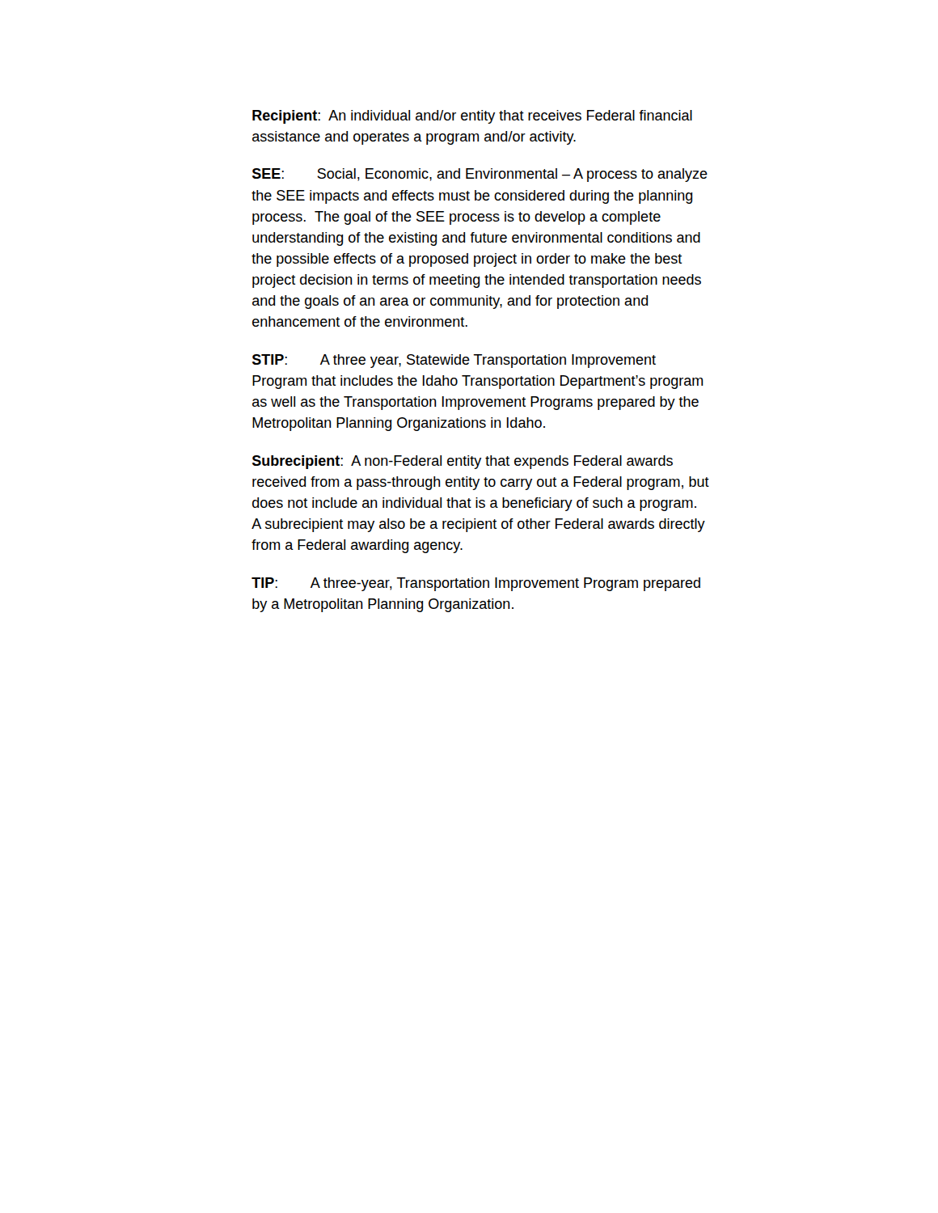Recipient: An individual and/or entity that receives Federal financial assistance and operates a program and/or activity.
SEE: Social, Economic, and Environmental – A process to analyze the SEE impacts and effects must be considered during the planning process. The goal of the SEE process is to develop a complete understanding of the existing and future environmental conditions and the possible effects of a proposed project in order to make the best project decision in terms of meeting the intended transportation needs and the goals of an area or community, and for protection and enhancement of the environment.
STIP: A three year, Statewide Transportation Improvement Program that includes the Idaho Transportation Department’s program as well as the Transportation Improvement Programs prepared by the Metropolitan Planning Organizations in Idaho.
Subrecipient: A non-Federal entity that expends Federal awards received from a pass-through entity to carry out a Federal program, but does not include an individual that is a beneficiary of such a program. A subrecipient may also be a recipient of other Federal awards directly from a Federal awarding agency.
TIP: A three-year, Transportation Improvement Program prepared by a Metropolitan Planning Organization.